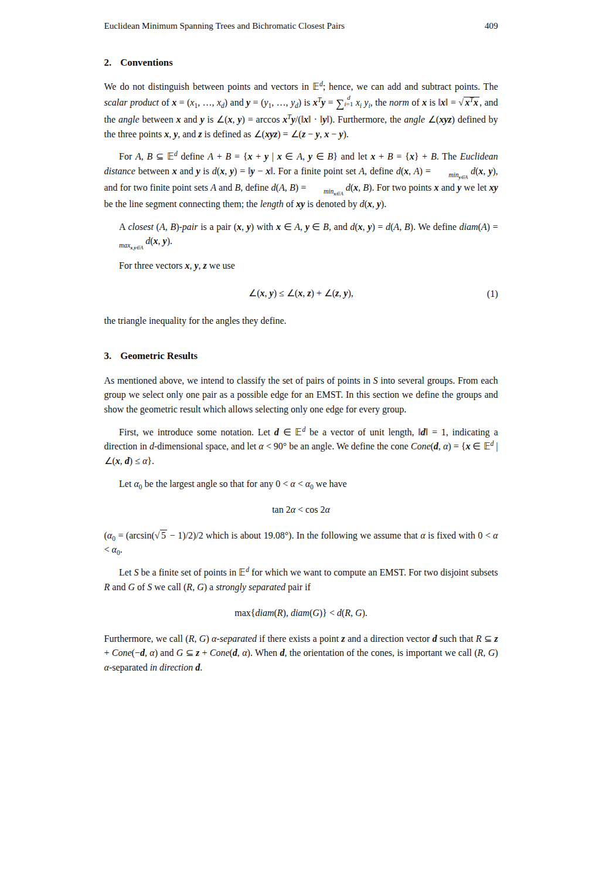Euclidean Minimum Spanning Trees and Bichromatic Closest Pairs 409
2. Conventions
We do not distinguish between points and vectors in 𝔼d; hence, we can add and subtract points. The scalar product of x = (x1, …, xd) and y = (y1, …, yd) is xTy = ∑di=1 xi yi, the norm of x is ‖x‖ = √xTx, and the angle between x and y is (x, y) = arccos xTy/(‖x‖ · ‖y‖). Furthermore, the angle (xyz) defined by the three points x, y, and z is defined as (xyz) = (z − y, x − y).
For A, B ⊆ 𝔼d define A + B = {x + y | x ∈ A, y ∈ B} and let x + B = {x} + B. The Euclidean distance between x and y is d(x, y) = ‖y − x‖. For a finite point set A, define d(x, A) = miny∈A d(x, y), and for two finite point sets A and B, define d(A, B) = minx∈A d(x, B). For two points x and y we let xy be the line segment connecting them; the length of xy is denoted by d(x, y).
A closest (A, B)-pair is a pair (x, y) with x ∈ A, y ∈ B, and d(x, y) = d(A, B). We define diam(A) = maxx,y∈A d(x, y).
For three vectors x, y, z we use
(x, y) ≤ (x, z) + (z, y), (1)
the triangle inequality for the angles they define.
3. Geometric Results
As mentioned above, we intend to classify the set of pairs of points in S into several groups. From each group we select only one pair as a possible edge for an EMST. In this section we define the groups and show the geometric result which allows selecting only one edge for every group.
First, we introduce some notation. Let d ∈ 𝔼d be a vector of unit length, ‖d‖ = 1, indicating a direction in d-dimensional space, and let α < 90° be an angle. We define the cone Cone(d, α) = {x ∈ 𝔼d | (x, d) ≤ α}.
Let α0 be the largest angle so that for any 0 < α < α0 we have
tan 2α < cos 2α
(α0 = (arcsin(√5 − 1)/2)/2 which is about 19.08°). In the following we assume that α is fixed with 0 < α < α0.
Let S be a finite set of points in 𝔼d for which we want to compute an EMST. For two disjoint subsets R and G of S we call (R, G) a strongly separated pair if
max{diam(R), diam(G)} < d(R, G).
Furthermore, we call (R, G) α-separated if there exists a point z and a direction vector d such that R ⊆ z + Cone(−d, α) and G ⊆ z + Cone(d, α). When d, the orientation of the cones, is important we call (R, G) α-separated in direction d.